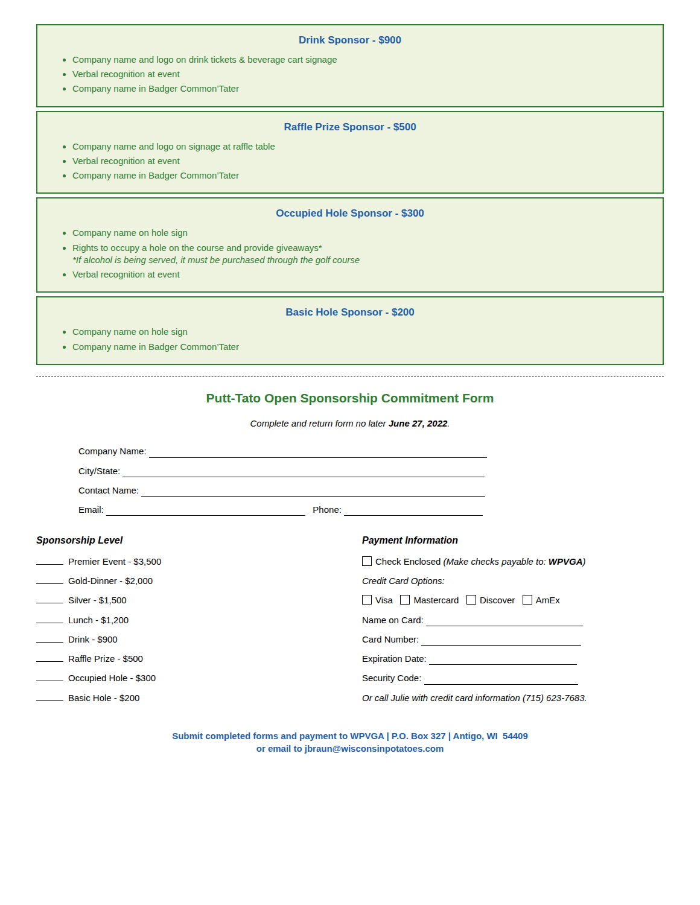Drink Sponsor - $900
Company name and logo on drink tickets & beverage cart signage
Verbal recognition at event
Company name in Badger Common’Tater
Raffle Prize Sponsor - $500
Company name and logo on signage at raffle table
Verbal recognition at event
Company name in Badger Common’Tater
Occupied Hole Sponsor - $300
Company name on hole sign
Rights to occupy a hole on the course and provide giveaways* *If alcohol is being served, it must be purchased through the golf course
Verbal recognition at event
Basic Hole Sponsor - $200
Company name on hole sign
Company name in Badger Common’Tater
Putt-Tato Open Sponsorship Commitment Form
Complete and return form no later June 27, 2022.
Company Name:
City/State:
Contact Name:
Email: Phone:
Sponsorship Level
Premier Event - $3,500
Gold-Dinner - $2,000
Silver - $1,500
Lunch - $1,200
Drink - $900
Raffle Prize - $500
Occupied Hole - $300
Basic Hole - $200
Payment Information
Check Enclosed (Make checks payable to: WPVGA)
Credit Card Options:
Visa Mastercard Discover AmEx
Name on Card:
Card Number:
Expiration Date:
Security Code:
Or call Julie with credit card information (715) 623-7683.
Submit completed forms and payment to WPVGA | P.O. Box 327 | Antigo, WI 54409
or email to jbraun@wisconsinpotatoes.com